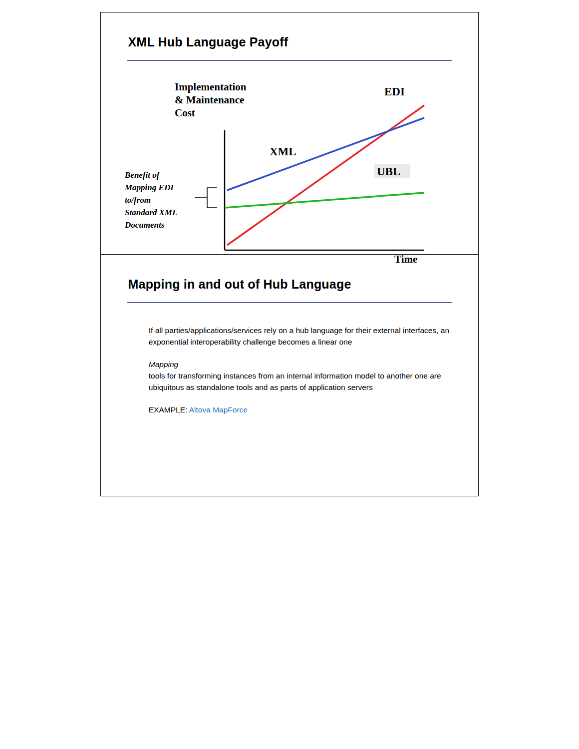XML Hub Language Payoff
Implementation & Maintenance Cost Time EDI XML UBL Benefit of Mapping EDI to/from Standard XML Documents
Mapping in and out of Hub Language
If all parties/applications/services rely on a hub language for their external interfaces, an exponential interoperability challenge becomes a linear one
Mapping
tools for transforming instances from an internal information model to another one are ubiquitous as standalone tools and as parts of application servers
EXAMPLE: Altova MapForce